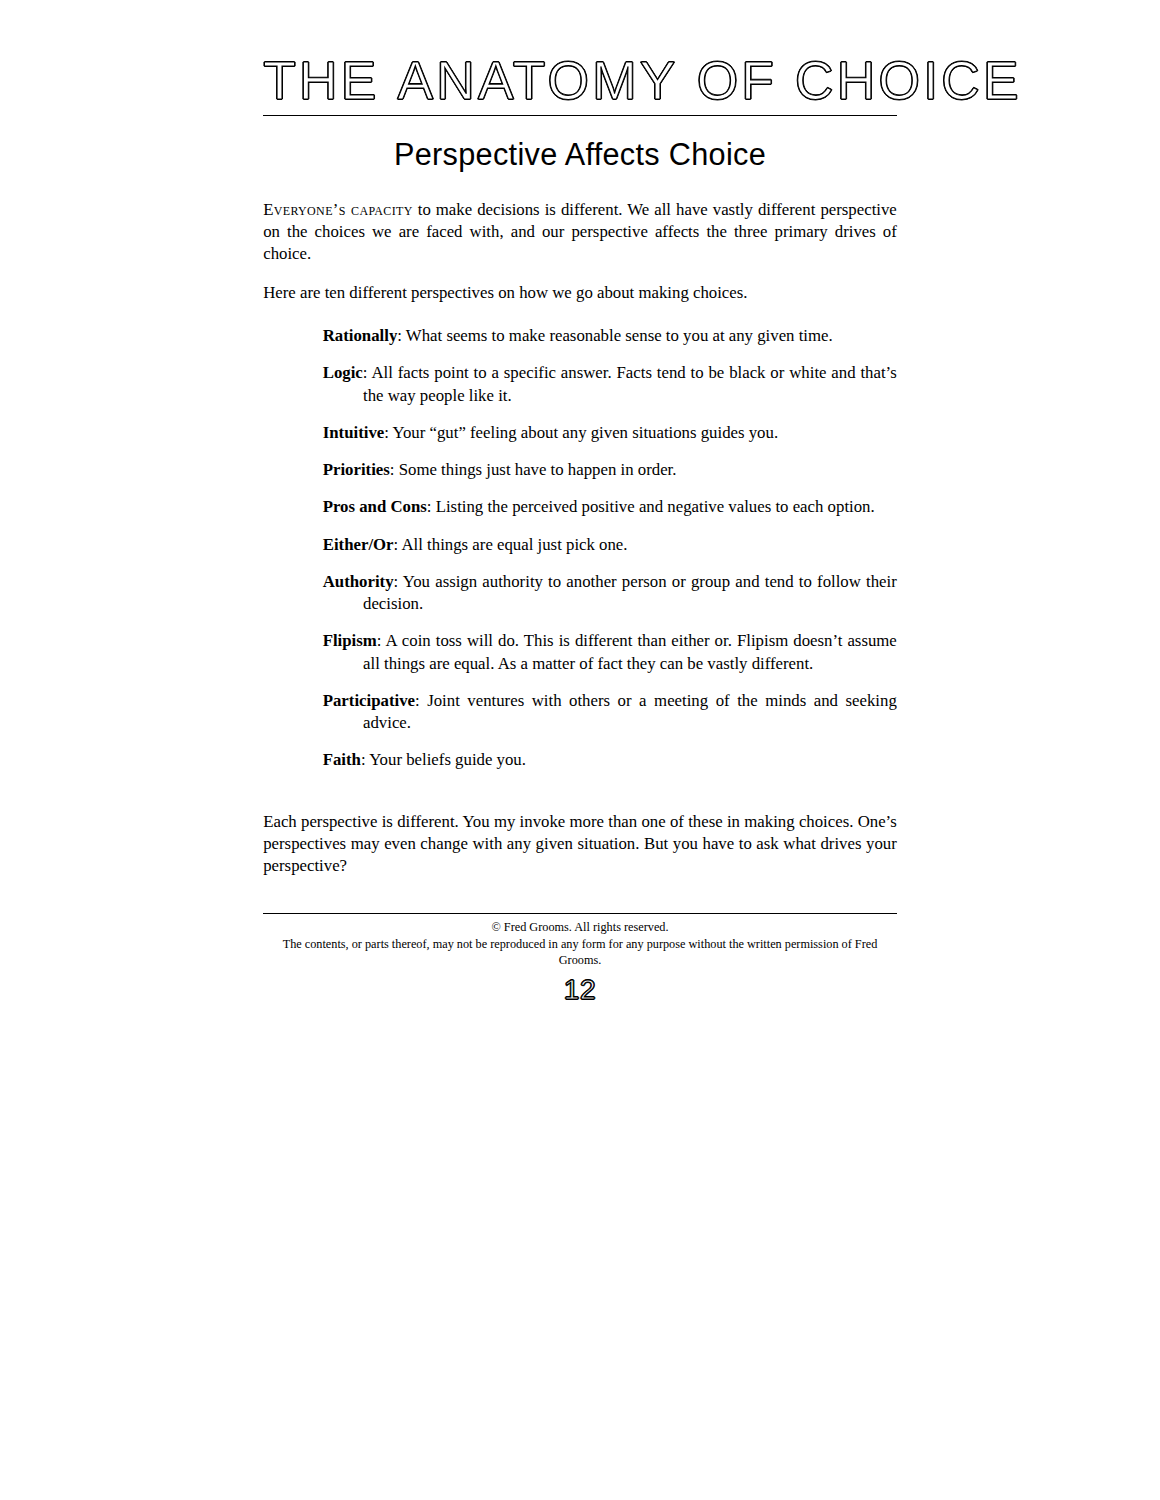The Anatomy of Choice
Perspective Affects Choice
Everyone’s capacity to make decisions is different. We all have vastly different perspective on the choices we are faced with, and our perspective affects the three primary drives of choice.
Here are ten different perspectives on how we go about making choices.
Rationally: What seems to make reasonable sense to you at any given time.
Logic: All facts point to a specific answer. Facts tend to be black or white and that’s the way people like it.
Intuitive: Your “gut” feeling about any given situations guides you.
Priorities: Some things just have to happen in order.
Pros and Cons: Listing the perceived positive and negative values to each option.
Either/Or: All things are equal just pick one.
Authority: You assign authority to another person or group and tend to follow their decision.
Flipism: A coin toss will do. This is different than either or. Flipism doesn’t assume all things are equal. As a matter of fact they can be vastly different.
Participative: Joint ventures with others or a meeting of the minds and seeking advice.
Faith: Your beliefs guide you.
Each perspective is different. You my invoke more than one of these in making choices. One’s perspectives may even change with any given situation. But you have to ask what drives your perspective?
© Fred Grooms. All rights reserved.
The contents, or parts thereof, may not be reproduced in any form for any purpose without the written permission of Fred Grooms.
12